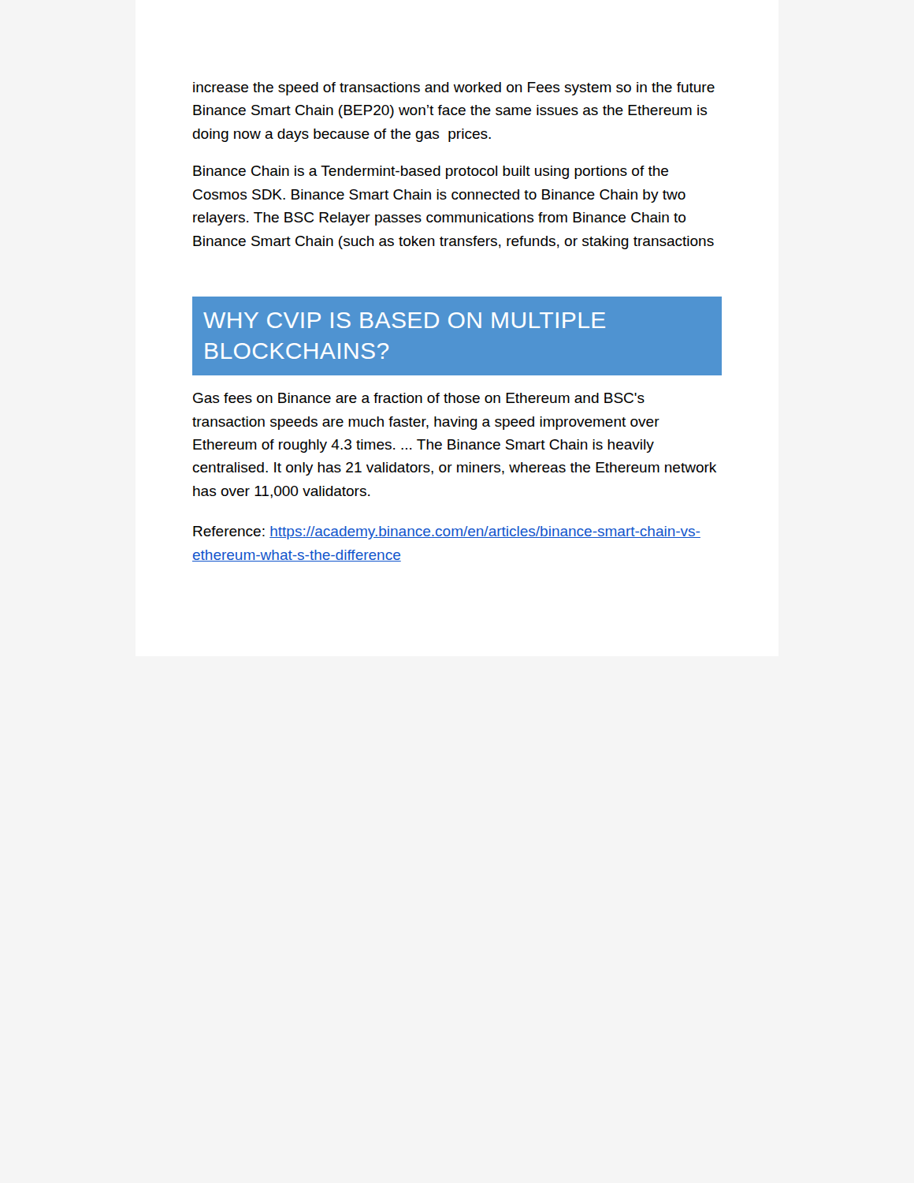increase the speed of transactions and worked on Fees system so in the future Binance Smart Chain (BEP20) won’t face the same issues as the Ethereum is doing now a days because of the gas prices.
Binance Chain is a Tendermint-based protocol built using portions of the Cosmos SDK. Binance Smart Chain is connected to Binance Chain by two relayers. The BSC Relayer passes communications from Binance Chain to Binance Smart Chain (such as token transfers, refunds, or staking transactions
WHY CVIP IS BASED ON MULTIPLE BLOCKCHAINS?
Gas fees on Binance are a fraction of those on Ethereum and BSC's transaction speeds are much faster, having a speed improvement over Ethereum of roughly 4.3 times. ... The Binance Smart Chain is heavily centralised. It only has 21 validators, or miners, whereas the Ethereum network has over 11,000 validators.
Reference: https://academy.binance.com/en/articles/binance-smart-chain-vs-ethereum-what-s-the-difference